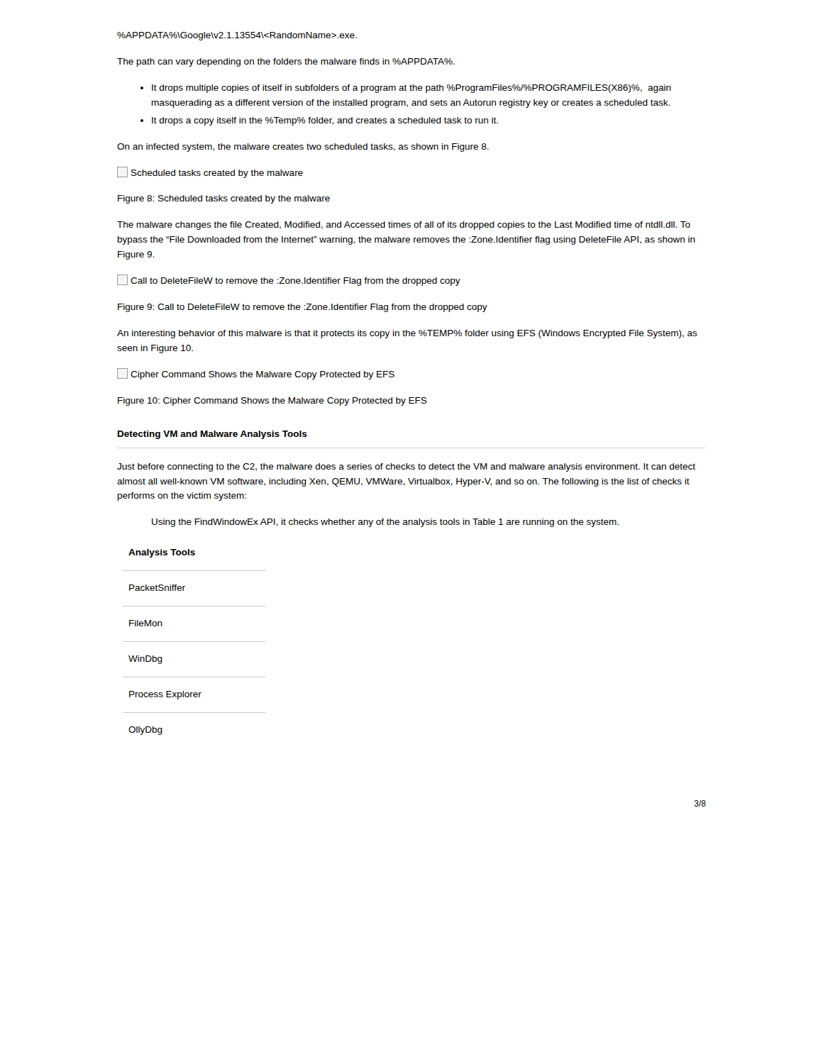%APPDATA%\Google\v2.1.13554\<RandomName>.exe.
The path can vary depending on the folders the malware finds in %APPDATA%.
It drops multiple copies of itself in subfolders of a program at the path %ProgramFiles%/%PROGRAMFILES(X86)%, again masquerading as a different version of the installed program, and sets an Autorun registry key or creates a scheduled task.
It drops a copy itself in the %Temp% folder, and creates a scheduled task to run it.
On an infected system, the malware creates two scheduled tasks, as shown in Figure 8.
Scheduled tasks created by the malware
Figure 8: Scheduled tasks created by the malware
The malware changes the file Created, Modified, and Accessed times of all of its dropped copies to the Last Modified time of ntdll.dll. To bypass the “File Downloaded from the Internet” warning, the malware removes the :Zone.Identifier flag using DeleteFile API, as shown in Figure 9.
Call to DeleteFileW to remove the :Zone.Identifier Flag from the dropped copy
Figure 9: Call to DeleteFileW to remove the :Zone.Identifier Flag from the dropped copy
An interesting behavior of this malware is that it protects its copy in the %TEMP% folder using EFS (Windows Encrypted File System), as seen in Figure 10.
Cipher Command Shows the Malware Copy Protected by EFS
Figure 10: Cipher Command Shows the Malware Copy Protected by EFS
Detecting VM and Malware Analysis Tools
Just before connecting to the C2, the malware does a series of checks to detect the VM and malware analysis environment. It can detect almost all well-known VM software, including Xen, QEMU, VMWare, Virtualbox, Hyper-V, and so on. The following is the list of checks it performs on the victim system:
Using the FindWindowEx API, it checks whether any of the analysis tools in Table 1 are running on the system.
| Analysis Tools |
| --- |
| PacketSniffer |
| FileMon |
| WinDbg |
| Process Explorer |
| OllyDbg |
3/8